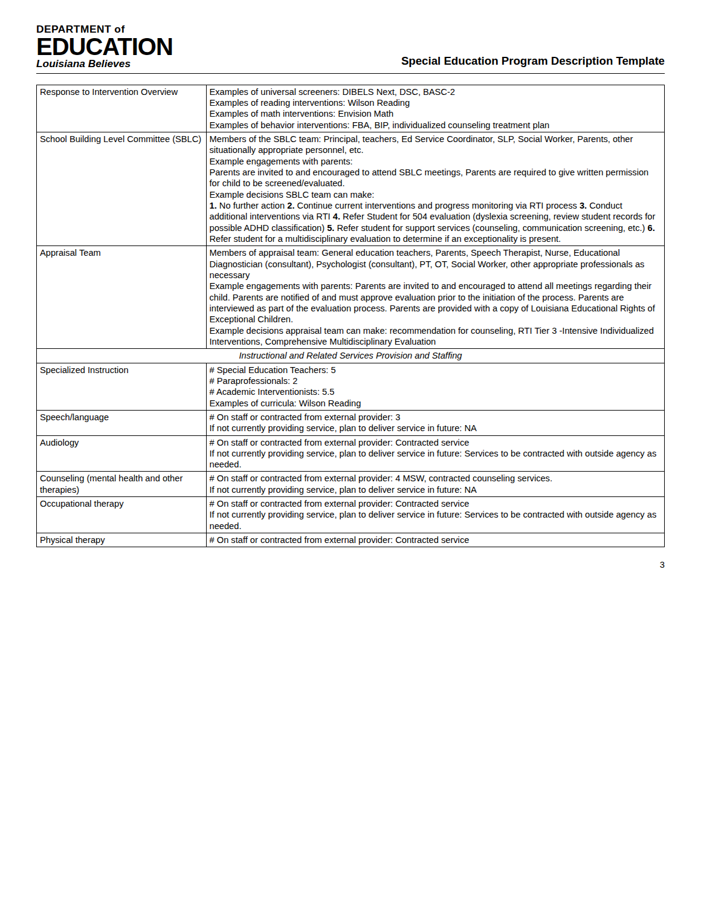DEPARTMENT of
EDUCATION
Louisiana Believes
Special Education Program Description Template
| Response to Intervention Overview | Examples of universal screeners: DIBELS Next, DSC, BASC-2 Examples of reading interventions: Wilson Reading Examples of math interventions: Envision Math Examples of behavior interventions: FBA, BIP, individualized counseling treatment plan |
| School Building Level Committee (SBLC) | Members of the SBLC team: Principal, teachers, Ed Service Coordinator, SLP, Social Worker, Parents, other situationally appropriate personnel, etc. Example engagements with parents: Parents are invited to and encouraged to attend SBLC meetings, Parents are required to give written permission for child to be screened/evaluated. Example decisions SBLC team can make: 1. No further action 2. Continue current interventions and progress monitoring via RTI process 3. Conduct additional interventions via RTI 4. Refer Student for 504 evaluation (dyslexia screening, review student records for possible ADHD classification) 5. Refer student for support services (counseling, communication screening, etc.) 6. Refer student for a multidisciplinary evaluation to determine if an exceptionality is present. |
| Appraisal Team | Members of appraisal team: General education teachers, Parents, Speech Therapist, Nurse, Educational Diagnostician (consultant), Psychologist (consultant), PT, OT, Social Worker, other appropriate professionals as necessary Example engagements with parents: Parents are invited to and encouraged to attend all meetings regarding their child. Parents are notified of and must approve evaluation prior to the initiation of the process. Parents are interviewed as part of the evaluation process. Parents are provided with a copy of Louisiana Educational Rights of Exceptional Children. Example decisions appraisal team can make: recommendation for counseling, RTI Tier 3 -Intensive Individualized Interventions, Comprehensive Multidisciplinary Evaluation |
| Instructional and Related Services Provision and Staffing |
| Specialized Instruction | # Special Education Teachers: 5 # Paraprofessionals: 2 # Academic Interventionists: 5.5 Examples of curricula: Wilson Reading |
| Speech/language | # On staff or contracted from external provider: 3 If not currently providing service, plan to deliver service in future: NA |
| Audiology | # On staff or contracted from external provider: Contracted service If not currently providing service, plan to deliver service in future: Services to be contracted with outside agency as needed. |
| Counseling (mental health and other therapies) | # On staff or contracted from external provider: 4 MSW, contracted counseling services. If not currently providing service, plan to deliver service in future: NA |
| Occupational therapy | # On staff or contracted from external provider: Contracted service If not currently providing service, plan to deliver service in future: Services to be contracted with outside agency as needed. |
| Physical therapy | # On staff or contracted from external provider: Contracted service |
3